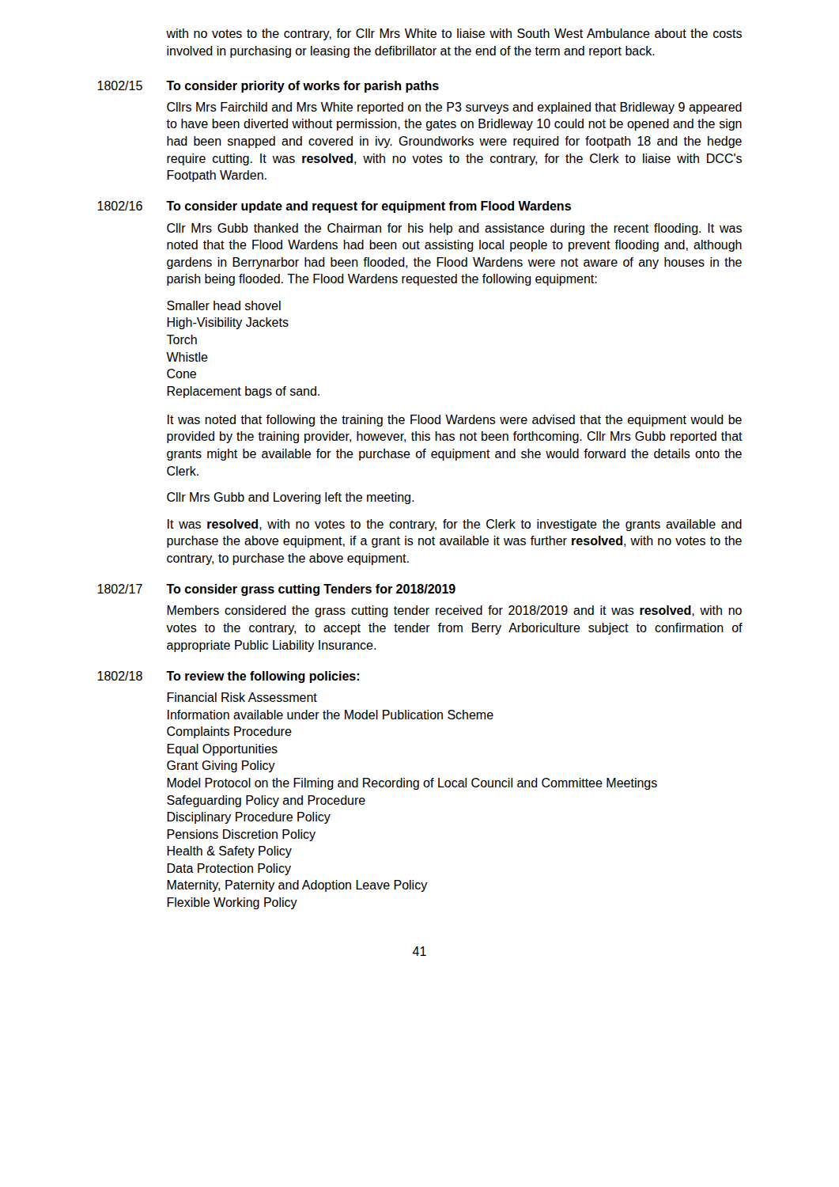with no votes to the contrary, for Cllr Mrs White to liaise with South West Ambulance about the costs involved in purchasing or leasing the defibrillator at the end of the term and report back.
1802/15
To consider priority of works for parish paths
Cllrs Mrs Fairchild and Mrs White reported on the P3 surveys and explained that Bridleway 9 appeared to have been diverted without permission, the gates on Bridleway 10 could not be opened and the sign had been snapped and covered in ivy. Groundworks were required for footpath 18 and the hedge require cutting. It was resolved, with no votes to the contrary, for the Clerk to liaise with DCC's Footpath Warden.
1802/16
To consider update and request for equipment from Flood Wardens
Cllr Mrs Gubb thanked the Chairman for his help and assistance during the recent flooding. It was noted that the Flood Wardens had been out assisting local people to prevent flooding and, although gardens in Berrynarbor had been flooded, the Flood Wardens were not aware of any houses in the parish being flooded. The Flood Wardens requested the following equipment:
Smaller head shovel
High-Visibility Jackets
Torch
Whistle
Cone
Replacement bags of sand.
It was noted that following the training the Flood Wardens were advised that the equipment would be provided by the training provider, however, this has not been forthcoming. Cllr Mrs Gubb reported that grants might be available for the purchase of equipment and she would forward the details onto the Clerk.
Cllr Mrs Gubb and Lovering left the meeting.
It was resolved, with no votes to the contrary, for the Clerk to investigate the grants available and purchase the above equipment, if a grant is not available it was further resolved, with no votes to the contrary, to purchase the above equipment.
1802/17
To consider grass cutting Tenders for 2018/2019
Members considered the grass cutting tender received for 2018/2019 and it was resolved, with no votes to the contrary, to accept the tender from Berry Arboriculture subject to confirmation of appropriate Public Liability Insurance.
1802/18
To review the following policies:
Financial Risk Assessment
Information available under the Model Publication Scheme
Complaints Procedure
Equal Opportunities
Grant Giving Policy
Model Protocol on the Filming and Recording of Local Council and Committee Meetings
Safeguarding Policy and Procedure
Disciplinary Procedure Policy
Pensions Discretion Policy
Health & Safety Policy
Data Protection Policy
Maternity, Paternity and Adoption Leave Policy
Flexible Working Policy
41